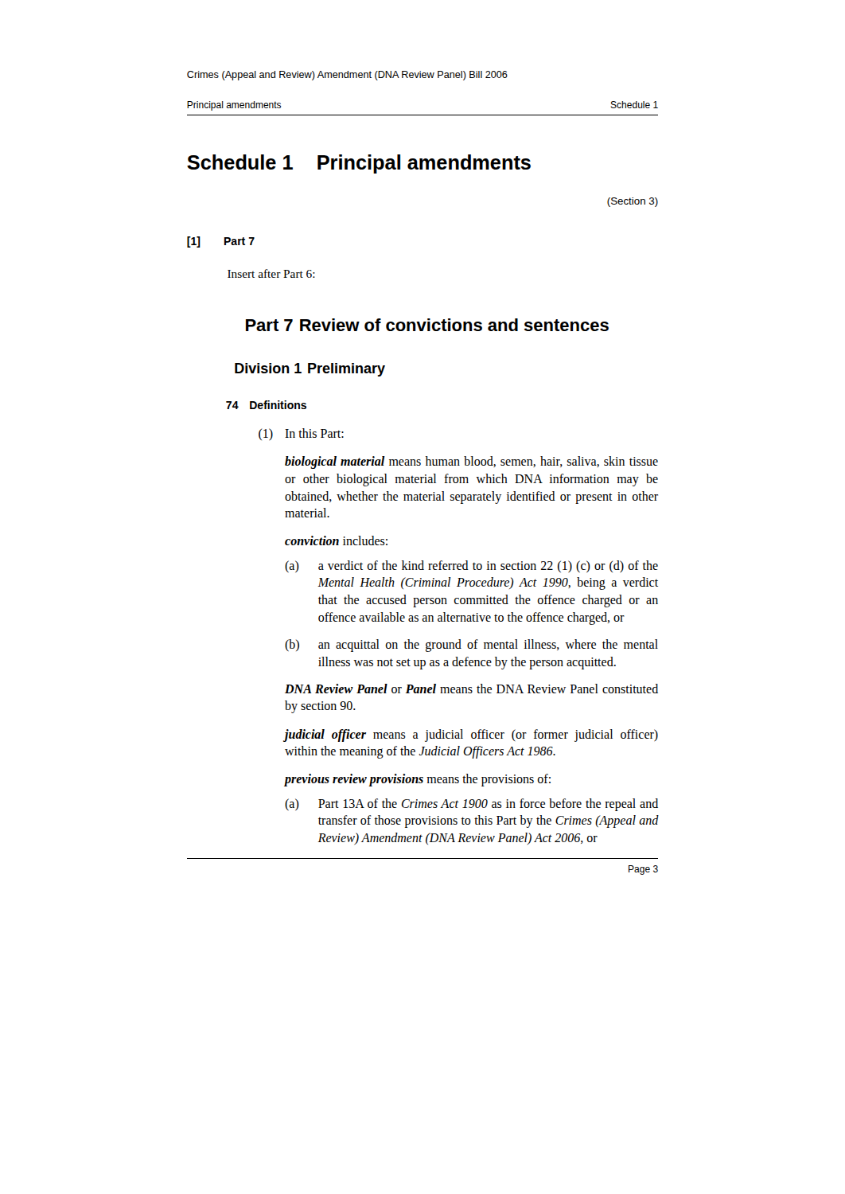Crimes (Appeal and Review) Amendment (DNA Review Panel) Bill 2006
Principal amendments Schedule 1
Schedule 1 Principal amendments
(Section 3)
[1] Part 7
Insert after Part 6:
Part 7 Review of convictions and sentences
Division 1 Preliminary
74 Definitions
(1) In this Part:
biological material means human blood, semen, hair, saliva, skin tissue or other biological material from which DNA information may be obtained, whether the material separately identified or present in other material.
conviction includes:
(a) a verdict of the kind referred to in section 22 (1) (c) or (d) of the Mental Health (Criminal Procedure) Act 1990, being a verdict that the accused person committed the offence charged or an offence available as an alternative to the offence charged, or
(b) an acquittal on the ground of mental illness, where the mental illness was not set up as a defence by the person acquitted.
DNA Review Panel or Panel means the DNA Review Panel constituted by section 90.
judicial officer means a judicial officer (or former judicial officer) within the meaning of the Judicial Officers Act 1986.
previous review provisions means the provisions of:
(a) Part 13A of the Crimes Act 1900 as in force before the repeal and transfer of those provisions to this Part by the Crimes (Appeal and Review) Amendment (DNA Review Panel) Act 2006, or
Page 3